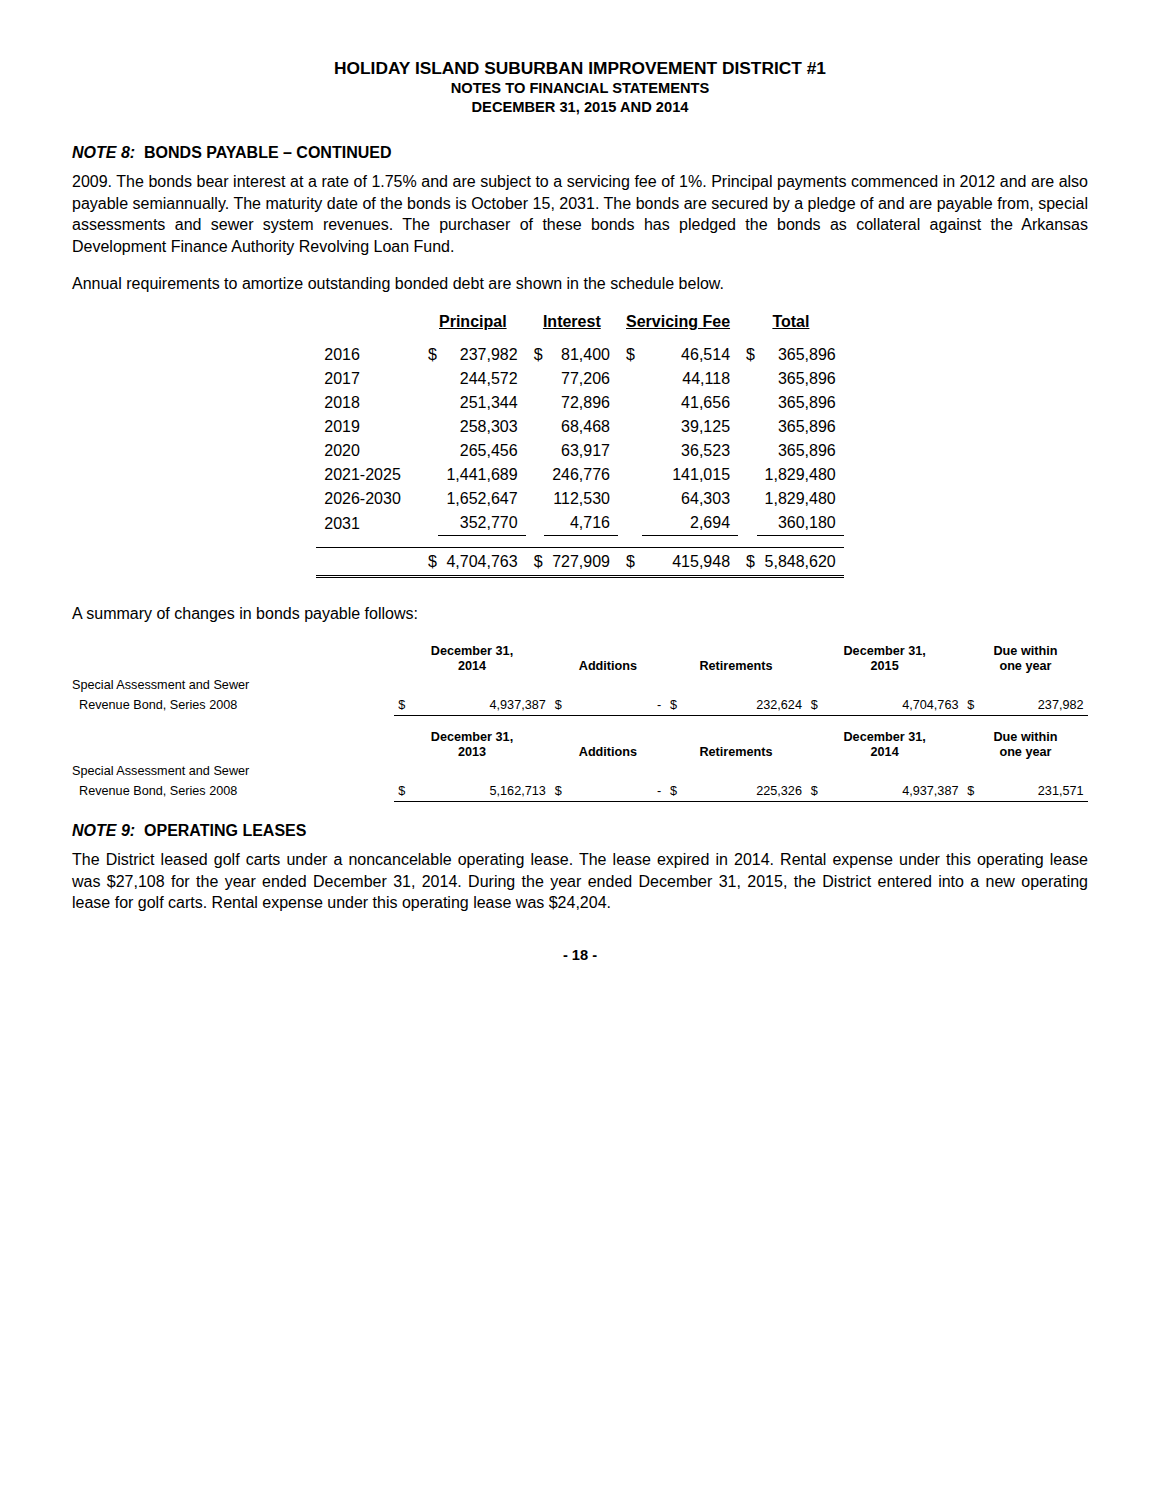HOLIDAY ISLAND SUBURBAN IMPROVEMENT DISTRICT #1
NOTES TO FINANCIAL STATEMENTS
DECEMBER 31, 2015 AND 2014
NOTE 8: BONDS PAYABLE – CONTINUED
2009. The bonds bear interest at a rate of 1.75% and are subject to a servicing fee of 1%. Principal payments commenced in 2012 and are also payable semiannually. The maturity date of the bonds is October 15, 2031. The bonds are secured by a pledge of and are payable from, special assessments and sewer system revenues. The purchaser of these bonds has pledged the bonds as collateral against the Arkansas Development Finance Authority Revolving Loan Fund.
Annual requirements to amortize outstanding bonded debt are shown in the schedule below.
| | Principal | Interest | Servicing Fee | Total |
| --- | --- | --- | --- | --- |
| 2016 | $ | 237,982 | $ | 81,400 | $ | 46,514 | $ | 365,896 |
| 2017 | | 244,572 | | 77,206 | | 44,118 | | 365,896 |
| 2018 | | 251,344 | | 72,896 | | 41,656 | | 365,896 |
| 2019 | | 258,303 | | 68,468 | | 39,125 | | 365,896 |
| 2020 | | 265,456 | | 63,917 | | 36,523 | | 365,896 |
| 2021-2025 | | 1,441,689 | | 246,776 | | 141,015 | | 1,829,480 |
| 2026-2030 | | 1,652,647 | | 112,530 | | 64,303 | | 1,829,480 |
| 2031 | | 352,770 | | 4,716 | | 2,694 | | 360,180 |
| | $ | 4,704,763 | $ | 727,909 | $ | 415,948 | $ | 5,848,620 |
A summary of changes in bonds payable follows:
| | December 31, 2014 | Additions | Retirements | December 31, 2015 | Due within one year |
| --- | --- | --- | --- | --- | --- |
| Special Assessment and Sewer | |
| Revenue Bond, Series 2008 | $ | 4,937,387 | $ | - | $ | 232,624 | $ | 4,704,763 | $ | 237,982 |
| | December 31, 2013 | Additions | Retirements | December 31, 2014 | Due within one year |
| Special Assessment and Sewer | |
| Revenue Bond, Series 2008 | $ | 5,162,713 | $ | - | $ | 225,326 | $ | 4,937,387 | $ | 231,571 |
NOTE 9: OPERATING LEASES
The District leased golf carts under a noncancelable operating lease. The lease expired in 2014. Rental expense under this operating lease was $27,108 for the year ended December 31, 2014. During the year ended December 31, 2015, the District entered into a new operating lease for golf carts. Rental expense under this operating lease was $24,204.
- 18 -